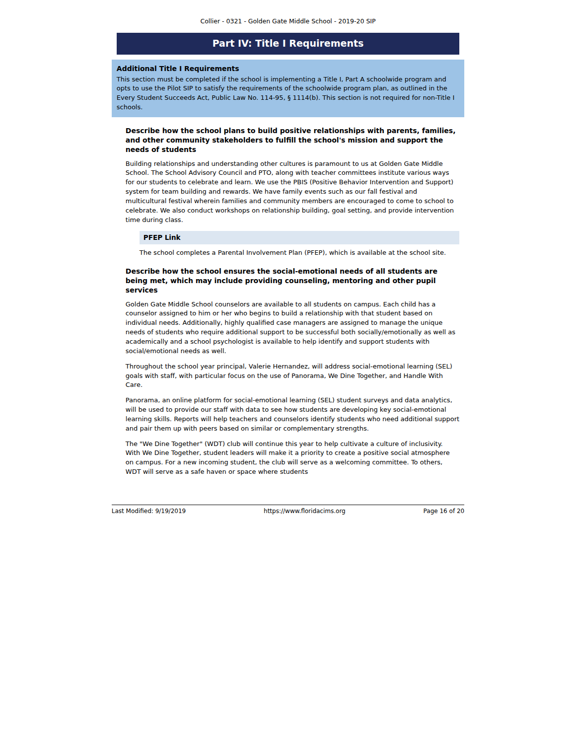Collier - 0321 - Golden Gate Middle School - 2019-20 SIP
Part IV: Title I Requirements
Additional Title I Requirements
This section must be completed if the school is implementing a Title I, Part A schoolwide program and opts to use the Pilot SIP to satisfy the requirements of the schoolwide program plan, as outlined in the Every Student Succeeds Act, Public Law No. 114-95, § 1114(b). This section is not required for non-Title I schools.
Describe how the school plans to build positive relationships with parents, families, and other community stakeholders to fulfill the school's mission and support the needs of students
Building relationships and understanding other cultures is paramount to us at Golden Gate Middle
School. The School Advisory Council and PTO, along with teacher committees institute various ways
for our students to celebrate and learn. We use the PBIS (Positive Behavior Intervention and Support)
system for team building and rewards. We have family events such as our fall festival and multicultural festival wherein families and community members are encouraged to come to school to celebrate. We also conduct workshops on relationship building, goal setting, and provide intervention time during class.
PFEP Link
The school completes a Parental Involvement Plan (PFEP), which is available at the school site.
Describe how the school ensures the social-emotional needs of all students are being met, which may include providing counseling, mentoring and other pupil services
Golden Gate Middle School counselors are available to all students on campus. Each child has a counselor assigned to him or her who begins to build a relationship with that student based on individual needs. Additionally, highly qualified case managers are assigned to manage the unique needs of students who require additional support to be successful both socially/emotionally as well as academically and a school psychologist is available to help identify and support students with social/emotional needs as well.
Throughout the school year principal, Valerie Hernandez, will address social-emotional learning (SEL) goals with staff, with particular focus on the use of Panorama, We Dine Together, and Handle With Care.
Panorama, an online platform for social-emotional learning (SEL) student surveys and data analytics, will be used to provide our staff with data to see how students are developing key social-emotional learning skills. Reports will help teachers and counselors identify students who need additional support and pair them up with peers based on similar or complementary strengths.
The "We Dine Together" (WDT) club will continue this year to help cultivate a culture of inclusivity. With We Dine Together, student leaders will make it a priority to create a positive social atmosphere on campus. For a new incoming student, the club will serve as a welcoming committee. To others, WDT will serve as a safe haven or space where students
Last Modified: 9/19/2019
https://www.floridacims.org
Page 16 of 20